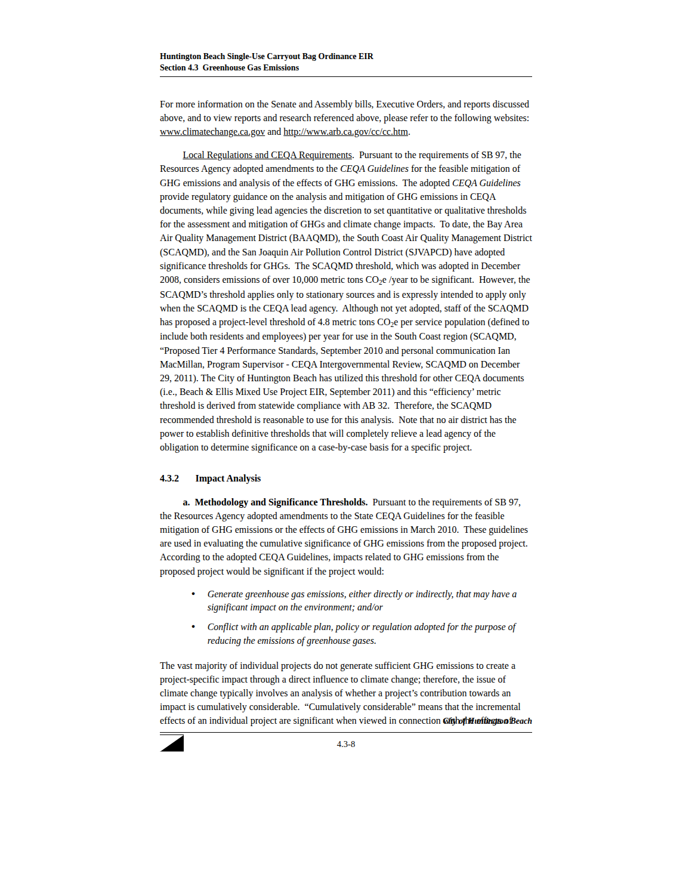Huntington Beach Single-Use Carryout Bag Ordinance EIR
Section 4.3 Greenhouse Gas Emissions
For more information on the Senate and Assembly bills, Executive Orders, and reports discussed above, and to view reports and research referenced above, please refer to the following websites: www.climatechange.ca.gov and http://www.arb.ca.gov/cc/cc.htm.
Local Regulations and CEQA Requirements. Pursuant to the requirements of SB 97, the Resources Agency adopted amendments to the CEQA Guidelines for the feasible mitigation of GHG emissions and analysis of the effects of GHG emissions. The adopted CEQA Guidelines provide regulatory guidance on the analysis and mitigation of GHG emissions in CEQA documents, while giving lead agencies the discretion to set quantitative or qualitative thresholds for the assessment and mitigation of GHGs and climate change impacts. To date, the Bay Area Air Quality Management District (BAAQMD), the South Coast Air Quality Management District (SCAQMD), and the San Joaquin Air Pollution Control District (SJVAPCD) have adopted significance thresholds for GHGs. The SCAQMD threshold, which was adopted in December 2008, considers emissions of over 10,000 metric tons CO2e /year to be significant. However, the SCAQMD’s threshold applies only to stationary sources and is expressly intended to apply only when the SCAQMD is the CEQA lead agency. Although not yet adopted, staff of the SCAQMD has proposed a project-level threshold of 4.8 metric tons CO2e per service population (defined to include both residents and employees) per year for use in the South Coast region (SCAQMD, “Proposed Tier 4 Performance Standards, September 2010 and personal communication Ian MacMillan, Program Supervisor - CEQA Intergovernmental Review, SCAQMD on December 29, 2011). The City of Huntington Beach has utilized this threshold for other CEQA documents (i.e., Beach & Ellis Mixed Use Project EIR, September 2011) and this “efficiency’ metric threshold is derived from statewide compliance with AB 32. Therefore, the SCAQMD recommended threshold is reasonable to use for this analysis. Note that no air district has the power to establish definitive thresholds that will completely relieve a lead agency of the obligation to determine significance on a case-by-case basis for a specific project.
4.3.2 Impact Analysis
a. Methodology and Significance Thresholds. Pursuant to the requirements of SB 97, the Resources Agency adopted amendments to the State CEQA Guidelines for the feasible mitigation of GHG emissions or the effects of GHG emissions in March 2010. These guidelines are used in evaluating the cumulative significance of GHG emissions from the proposed project. According to the adopted CEQA Guidelines, impacts related to GHG emissions from the proposed project would be significant if the project would:
Generate greenhouse gas emissions, either directly or indirectly, that may have a significant impact on the environment; and/or
Conflict with an applicable plan, policy or regulation adopted for the purpose of reducing the emissions of greenhouse gases.
The vast majority of individual projects do not generate sufficient GHG emissions to create a project-specific impact through a direct influence to climate change; therefore, the issue of climate change typically involves an analysis of whether a project’s contribution towards an impact is cumulatively considerable. “Cumulatively considerable” means that the incremental effects of an individual project are significant when viewed in connection with the effects of
City of Huntington Beach
4.3-8